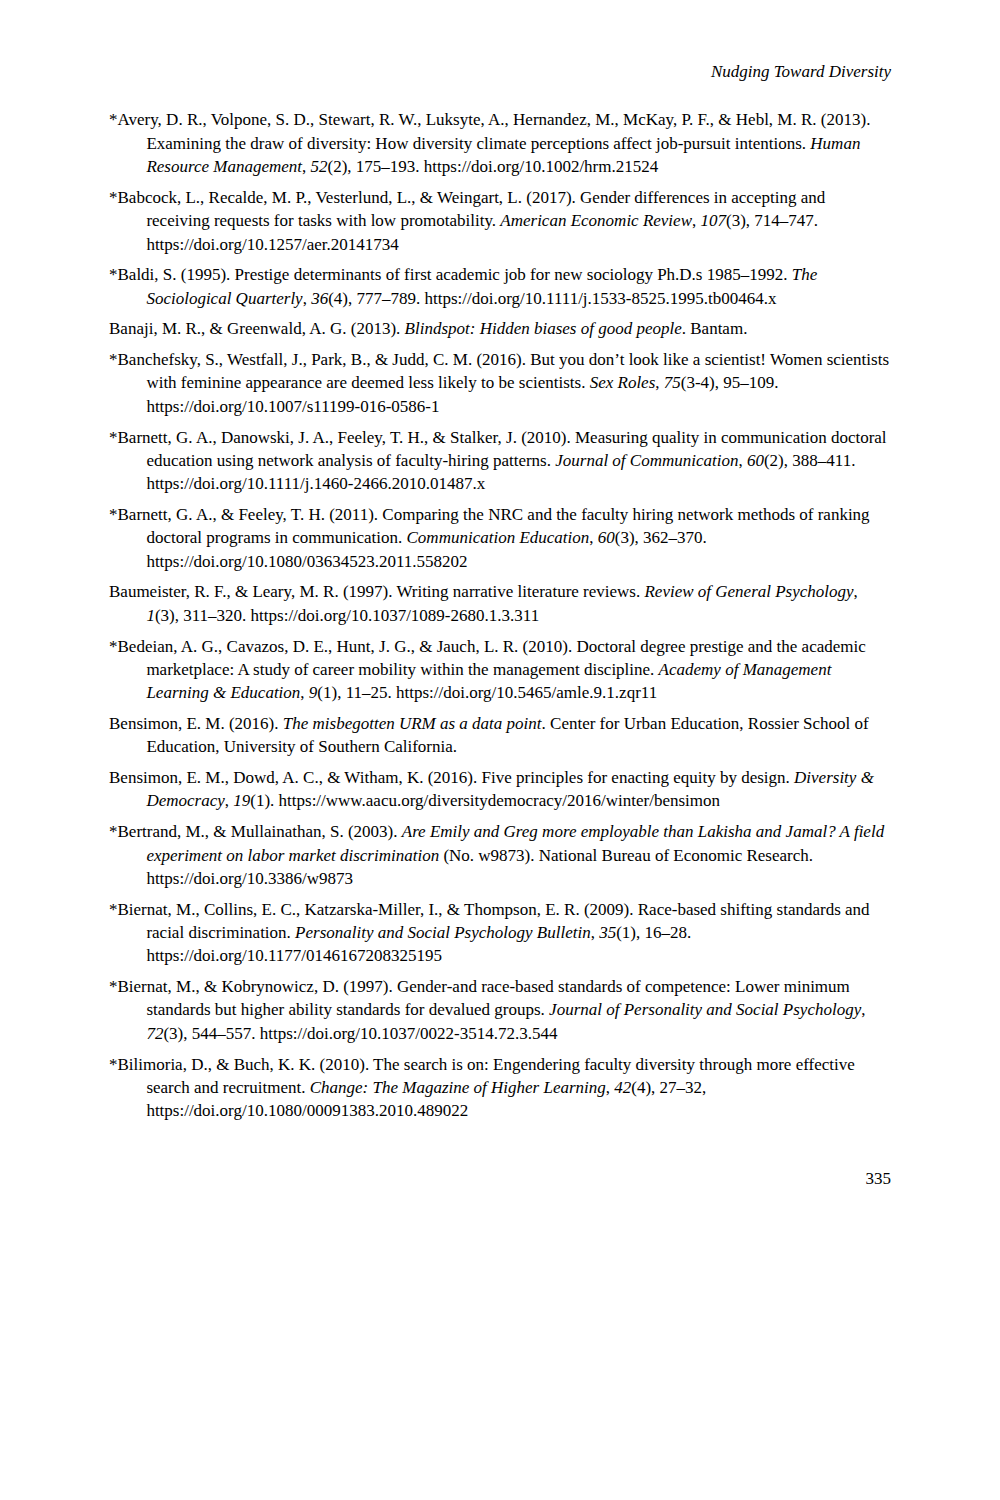Nudging Toward Diversity
*Avery, D. R., Volpone, S. D., Stewart, R. W., Luksyte, A., Hernandez, M., McKay, P. F., & Hebl, M. R. (2013). Examining the draw of diversity: How diversity climate perceptions affect job-pursuit intentions. Human Resource Management, 52(2), 175–193. https://doi.org/10.1002/hrm.21524
*Babcock, L., Recalde, M. P., Vesterlund, L., & Weingart, L. (2017). Gender differences in accepting and receiving requests for tasks with low promotability. American Economic Review, 107(3), 714–747. https://doi.org/10.1257/aer.20141734
*Baldi, S. (1995). Prestige determinants of first academic job for new sociology Ph.D.s 1985–1992. The Sociological Quarterly, 36(4), 777–789. https://doi.org/10.1111/j.1533-8525.1995.tb00464.x
Banaji, M. R., & Greenwald, A. G. (2013). Blindspot: Hidden biases of good people. Bantam.
*Banchefsky, S., Westfall, J., Park, B., & Judd, C. M. (2016). But you don’t look like a scientist! Women scientists with feminine appearance are deemed less likely to be scientists. Sex Roles, 75(3-4), 95–109. https://doi.org/10.1007/s11199-016-0586-1
*Barnett, G. A., Danowski, J. A., Feeley, T. H., & Stalker, J. (2010). Measuring quality in communication doctoral education using network analysis of faculty-hiring patterns. Journal of Communication, 60(2), 388–411. https://doi.org/10.1111/j.1460-2466.2010.01487.x
*Barnett, G. A., & Feeley, T. H. (2011). Comparing the NRC and the faculty hiring network methods of ranking doctoral programs in communication. Communication Education, 60(3), 362–370. https://doi.org/10.1080/03634523.2011.558202
Baumeister, R. F., & Leary, M. R. (1997). Writing narrative literature reviews. Review of General Psychology, 1(3), 311–320. https://doi.org/10.1037/1089-2680.1.3.311
*Bedeian, A. G., Cavazos, D. E., Hunt, J. G., & Jauch, L. R. (2010). Doctoral degree prestige and the academic marketplace: A study of career mobility within the management discipline. Academy of Management Learning & Education, 9(1), 11–25. https://doi.org/10.5465/amle.9.1.zqr11
Bensimon, E. M. (2016). The misbegotten URM as a data point. Center for Urban Education, Rossier School of Education, University of Southern California.
Bensimon, E. M., Dowd, A. C., & Witham, K. (2016). Five principles for enacting equity by design. Diversity & Democracy, 19(1). https://www.aacu.org/diversitydemocracy/2016/winter/bensimon
*Bertrand, M., & Mullainathan, S. (2003). Are Emily and Greg more employable than Lakisha and Jamal? A field experiment on labor market discrimination (No. w9873). National Bureau of Economic Research. https://doi.org/10.3386/w9873
*Biernat, M., Collins, E. C., Katzarska-Miller, I., & Thompson, E. R. (2009). Race-based shifting standards and racial discrimination. Personality and Social Psychology Bulletin, 35(1), 16–28. https://doi.org/10.1177/0146167208325195
*Biernat, M., & Kobrynowicz, D. (1997). Gender-and race-based standards of competence: Lower minimum standards but higher ability standards for devalued groups. Journal of Personality and Social Psychology, 72(3), 544–557. https://doi.org/10.1037/0022-3514.72.3.544
*Bilimoria, D., & Buch, K. K. (2010). The search is on: Engendering faculty diversity through more effective search and recruitment. Change: The Magazine of Higher Learning, 42(4), 27–32, https://doi.org/10.1080/00091383.2010.489022
335